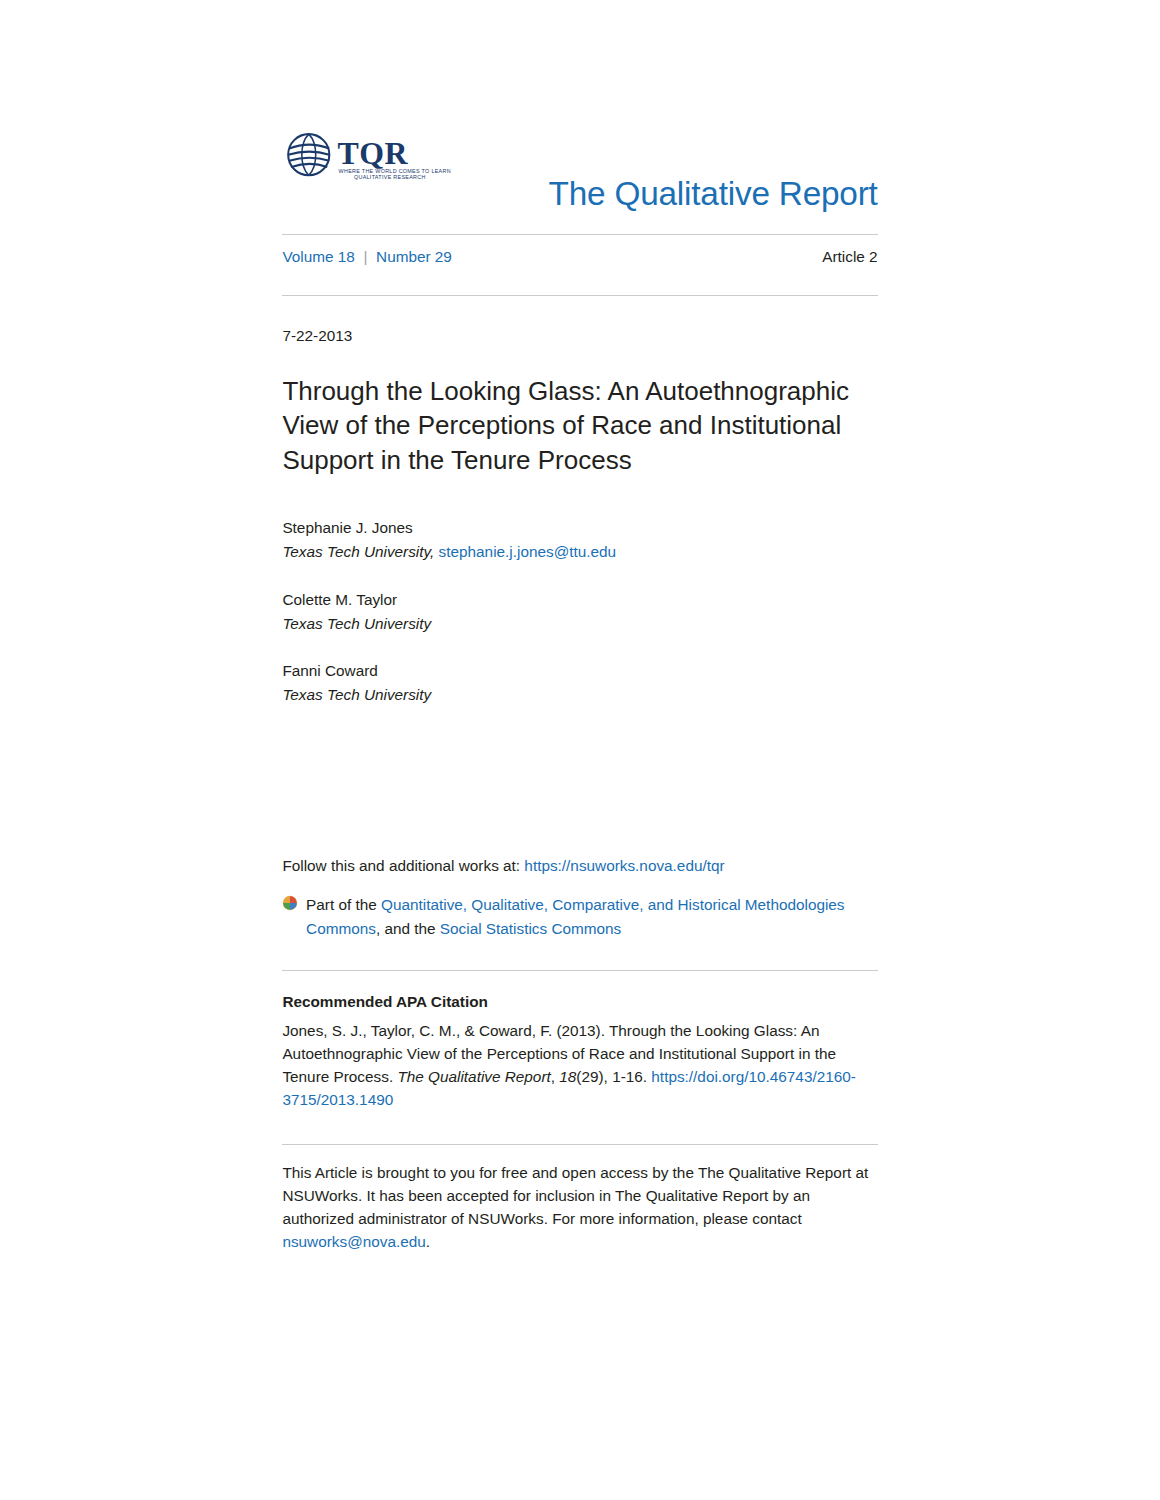TQR WHERE THE WORLD COMES TO LEARN QUALITATIVE RESEARCH
The Qualitative Report
Volume 18|Number 29
Article 2
7-22-2013
Through the Looking Glass: An Autoethnographic View of the Perceptions of Race and Institutional Support in the Tenure Process
Stephanie J. Jones Texas Tech University, stephanie.j.jones@ttu.edu
Colette M. Taylor Texas Tech University
Fanni Coward Texas Tech University
Follow this and additional works at: https://nsuworks.nova.edu/tqr
Part of the Quantitative, Qualitative, Comparative, and Historical Methodologies Commons, and the Social Statistics Commons
Recommended APA Citation
Jones, S. J., Taylor, C. M., & Coward, F. (2013). Through the Looking Glass: An Autoethnographic View of the Perceptions of Race and Institutional Support in the Tenure Process. The Qualitative Report, 18(29), 1-16. https://doi.org/10.46743/2160-3715/2013.1490
This Article is brought to you for free and open access by the The Qualitative Report at NSUWorks. It has been accepted for inclusion in The Qualitative Report by an authorized administrator of NSUWorks. For more information, please contact nsuworks@nova.edu.